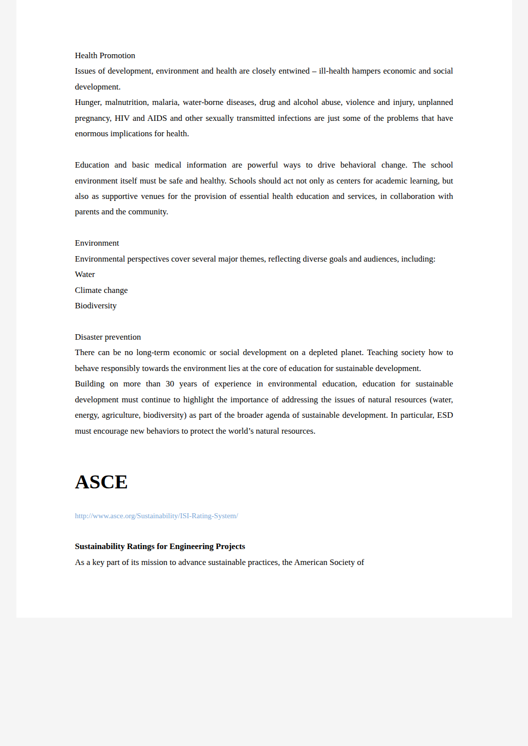Health Promotion
Issues of development, environment and health are closely entwined – ill-health hampers economic and social development.
Hunger, malnutrition, malaria, water-borne diseases, drug and alcohol abuse, violence and injury, unplanned pregnancy, HIV and AIDS and other sexually transmitted infections are just some of the problems that have enormous implications for health.
Education and basic medical information are powerful ways to drive behavioral change. The school environment itself must be safe and healthy. Schools should act not only as centers for academic learning, but also as supportive venues for the provision of essential health education and services, in collaboration with parents and the community.
Environment
Environmental perspectives cover several major themes, reflecting diverse goals and audiences, including:
Water
Climate change
Biodiversity
Disaster prevention
There can be no long-term economic or social development on a depleted planet. Teaching society how to behave responsibly towards the environment lies at the core of education for sustainable development.
Building on more than 30 years of experience in environmental education, education for sustainable development must continue to highlight the importance of addressing the issues of natural resources (water, energy, agriculture, biodiversity) as part of the broader agenda of sustainable development. In particular, ESD must encourage new behaviors to protect the world’s natural resources.
ASCE
http://www.asce.org/Sustainability/ISI-Rating-System/
Sustainability Ratings for Engineering Projects
As a key part of its mission to advance sustainable practices, the American Society of